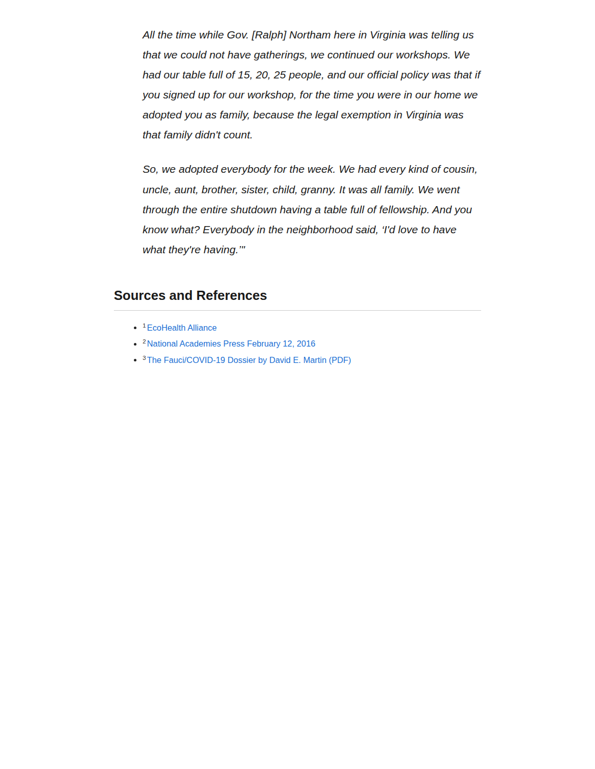All the time while Gov. [Ralph] Northam here in Virginia was telling us that we could not have gatherings, we continued our workshops. We had our table full of 15, 20, 25 people, and our official policy was that if you signed up for our workshop, for the time you were in our home we adopted you as family, because the legal exemption in Virginia was that family didn't count.
So, we adopted everybody for the week. We had every kind of cousin, uncle, aunt, brother, sister, child, granny. It was all family. We went through the entire shutdown having a table full of fellowship. And you know what? Everybody in the neighborhood said, ‘I'd love to have what they're having.’"
Sources and References
1EcoHealth Alliance
2National Academies Press February 12, 2016
3The Fauci/COVID-19 Dossier by David E. Martin (PDF)